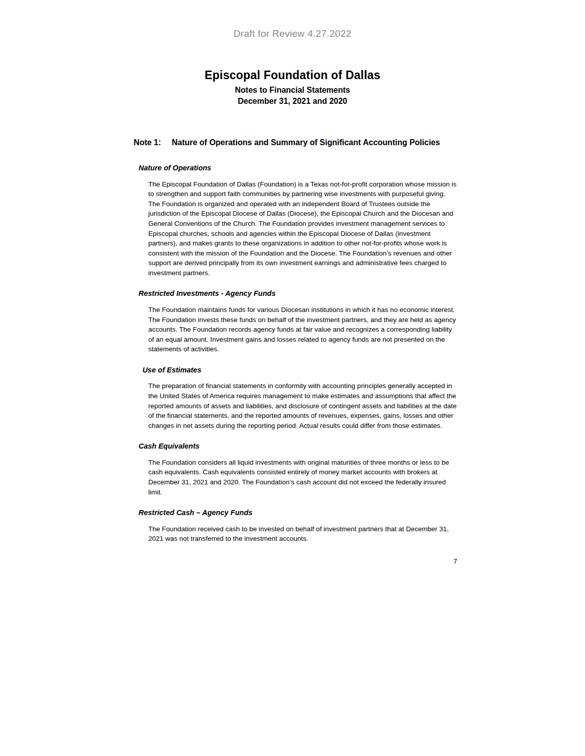Draft for Review 4.27.2022
Episcopal Foundation of Dallas
Notes to Financial Statements
December 31, 2021 and 2020
Note 1: Nature of Operations and Summary of Significant Accounting Policies
Nature of Operations
The Episcopal Foundation of Dallas (Foundation) is a Texas not-for-profit corporation whose mission is to strengthen and support faith communities by partnering wise investments with purposeful giving. The Foundation is organized and operated with an independent Board of Trustees outside the jurisdiction of the Episcopal Diocese of Dallas (Diocese), the Episcopal Church and the Diocesan and General Conventions of the Church. The Foundation provides investment management services to Episcopal churches, schools and agencies within the Episcopal Diocese of Dallas (investment partners), and makes grants to these organizations in addition to other not-for-profits whose work is consistent with the mission of the Foundation and the Diocese. The Foundation’s revenues and other support are derived principally from its own investment earnings and administrative fees charged to investment partners.
Restricted Investments - Agency Funds
The Foundation maintains funds for various Diocesan institutions in which it has no economic interest. The Foundation invests these funds on behalf of the investment partners, and they are held as agency accounts. The Foundation records agency funds at fair value and recognizes a corresponding liability of an equal amount. Investment gains and losses related to agency funds are not presented on the statements of activities.
Use of Estimates
The preparation of financial statements in conformity with accounting principles generally accepted in the United States of America requires management to make estimates and assumptions that affect the reported amounts of assets and liabilities, and disclosure of contingent assets and liabilities at the date of the financial statements, and the reported amounts of revenues, expenses, gains, losses and other changes in net assets during the reporting period. Actual results could differ from those estimates.
Cash Equivalents
The Foundation considers all liquid investments with original maturities of three months or less to be cash equivalents. Cash equivalents consisted entirely of money market accounts with brokers at December 31, 2021 and 2020. The Foundation’s cash account did not exceed the federally insured limit.
Restricted Cash – Agency Funds
The Foundation received cash to be invested on behalf of investment partners that at December 31, 2021 was not transferred to the investment accounts.
7